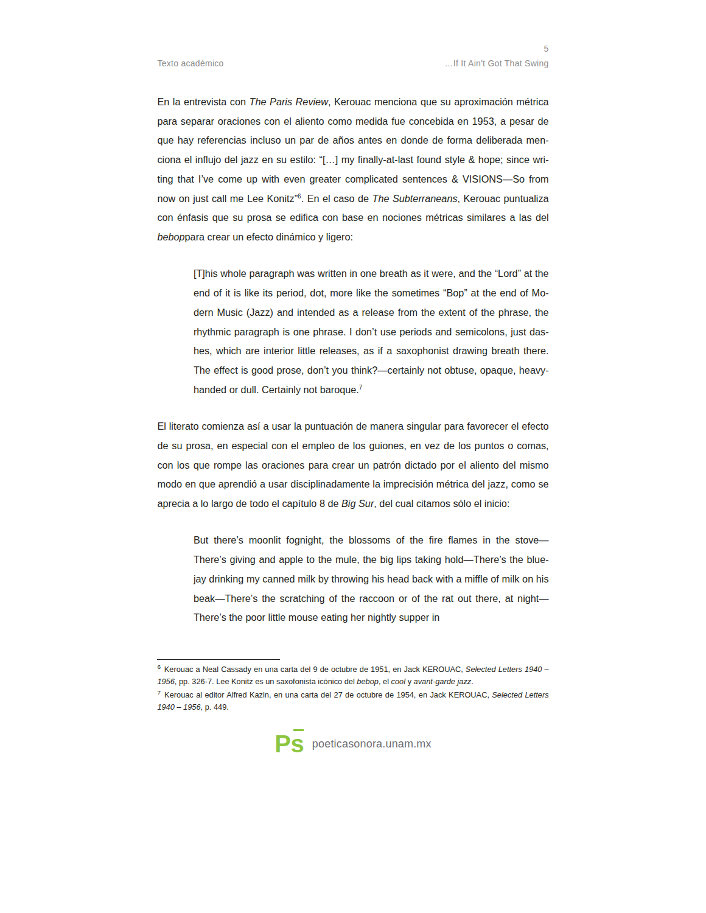5
Texto académico …If It Ain't Got That Swing
En la entrevista con The Paris Review, Kerouac menciona que su aproximación métrica para separar oraciones con el aliento como medida fue concebida en 1953, a pesar de que hay referencias incluso un par de años antes en donde de forma deliberada menciona el influjo del jazz en su estilo: “[…] my finally-at-last found style & hope; since writing that I’ve come up with even greater complicated sentences & VISIONS—So from now on just call me Lee Konitz”6. En el caso de The Subterraneans, Kerouac puntualiza con énfasis que su prosa se edifica con base en nociones métricas similares a las del beboppara crear un efecto dinámico y ligero:
[T]his whole paragraph was written in one breath as it were, and the “Lord” at the end of it is like its period, dot, more like the sometimes “Bop” at the end of Modern Music (Jazz) and intended as a release from the extent of the phrase, the rhythmic paragraph is one phrase. I don’t use periods and semicolons, just dashes, which are interior little releases, as if a saxophonist drawing breath there. The effect is good prose, don’t you think?—certainly not obtuse, opaque, heavy-handed or dull. Certainly not baroque.7
El literato comienza así a usar la puntuación de manera singular para favorecer el efecto de su prosa, en especial con el empleo de los guiones, en vez de los puntos o comas, con los que rompe las oraciones para crear un patrón dictado por el aliento del mismo modo en que aprendió a usar disciplinadamente la imprecisión métrica del jazz, como se aprecia a lo largo de todo el capítulo 8 de Big Sur, del cual citamos sólo el inicio:
But there’s moonlit fognight, the blossoms of the fire flames in the stove—There’s giving and apple to the mule, the big lips taking hold—There’s the bluejay drinking my canned milk by throwing his head back with a miffle of milk on his beak—There’s the scratching of the raccoon or of the rat out there, at night—There’s the poor little mouse eating her nightly supper in
6 Kerouac a Neal Cassady en una carta del 9 de octubre de 1951, en Jack KEROUAC, Selected Letters 1940 – 1956, pp. 326-7. Lee Konitz es un saxofonista icónico del bebop, el cool y avant-garde jazz.
7 Kerouac al editor Alfred Kazin, en una carta del 27 de octubre de 1954, en Jack KEROUAC, Selected Letters 1940 – 1956, p. 449.
Ps poeticasonora.unam.mx